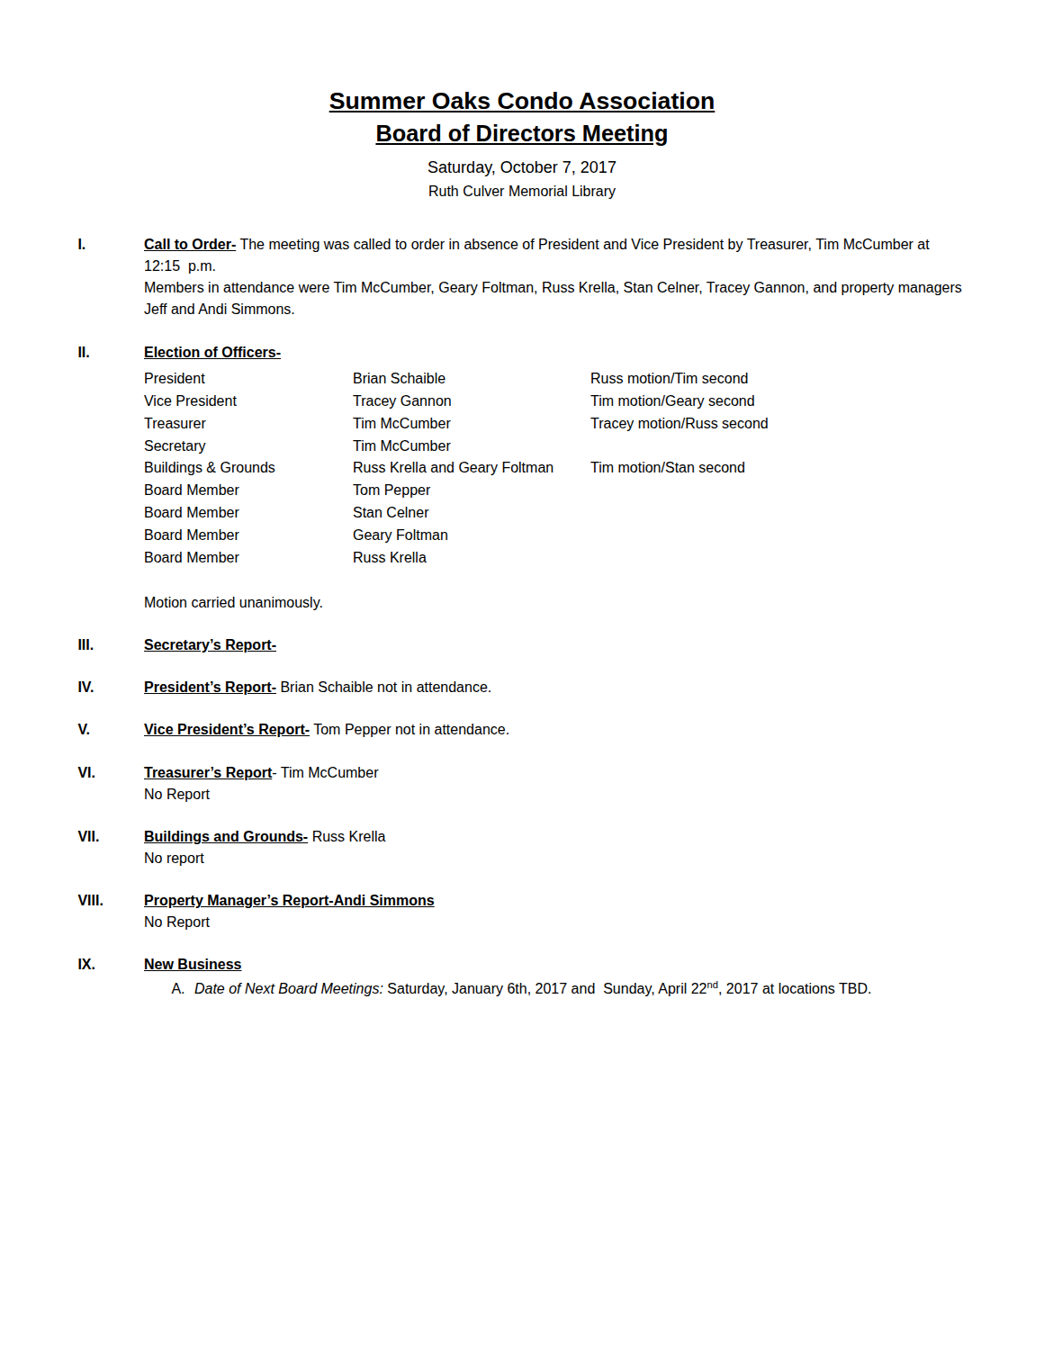Summer Oaks Condo Association
Board of Directors Meeting
Saturday, October 7, 2017
Ruth Culver Memorial Library
I. Call to Order- The meeting was called to order in absence of President and Vice President by Treasurer, Tim McCumber at 12:15 p.m. Members in attendance were Tim McCumber, Geary Foltman, Russ Krella, Stan Celner, Tracey Gannon, and property managers Jeff and Andi Simmons.
II. Election of Officers-
| President | Brian Schaible | Russ motion/Tim second |
| Vice President | Tracey Gannon | Tim motion/Geary second |
| Treasurer | Tim McCumber | Tracey motion/Russ second |
| Secretary | Tim McCumber | |
| Buildings & Grounds | Russ Krella and Geary Foltman | Tim motion/Stan second |
| Board Member | Tom Pepper | |
| Board Member | Stan Celner | |
| Board Member | Geary Foltman | |
| Board Member | Russ Krella | |
Motion carried unanimously.
III. Secretary’s Report-
IV. President’s Report- Brian Schaible not in attendance.
V. Vice President’s Report- Tom Pepper not in attendance.
VI. Treasurer’s Report- Tim McCumber No Report
VII. Buildings and Grounds- Russ Krella No report
VIII. Property Manager’s Report-Andi Simmons No Report
IX. New Business
A. Date of Next Board Meetings: Saturday, January 6th, 2017 and Sunday, April 22nd, 2017 at locations TBD.